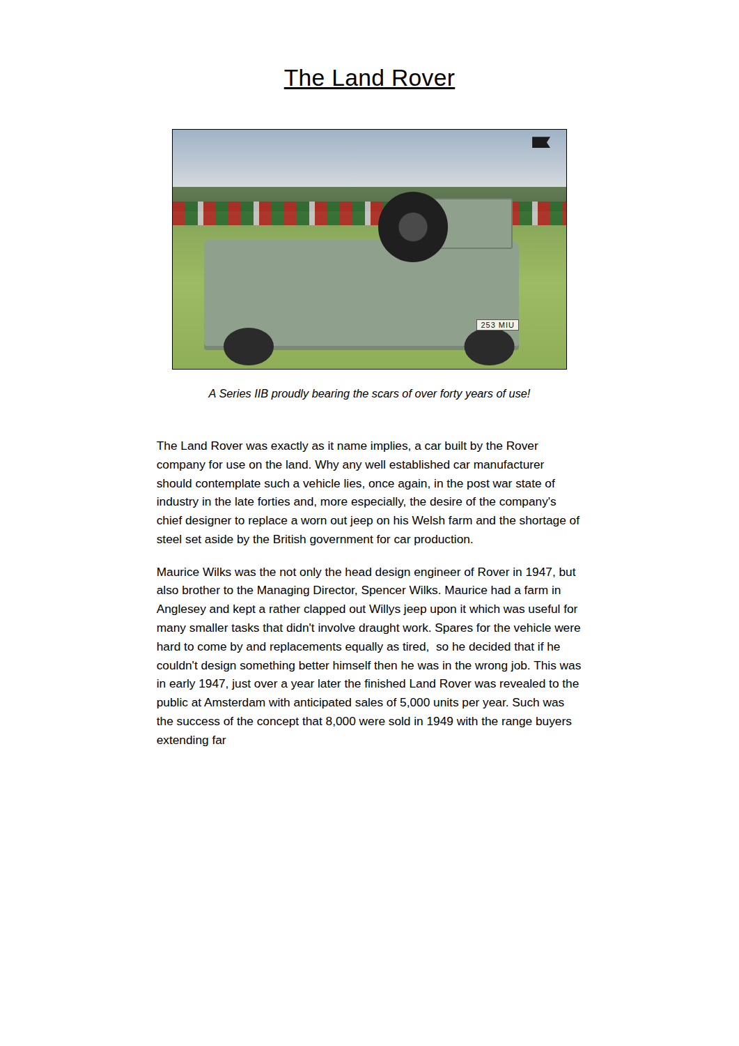The Land Rover
253 MIU
A Series IIB proudly bearing the scars of over forty years of use!
The Land Rover was exactly as it name implies, a car built by the Rover company for use on the land. Why any well established car manufacturer should contemplate such a vehicle lies, once again, in the post war state of industry in the late forties and, more especially, the desire of the company's chief designer to replace a worn out jeep on his Welsh farm and the shortage of steel set aside by the British government for car production.
Maurice Wilks was the not only the head design engineer of Rover in 1947, but also brother to the Managing Director, Spencer Wilks. Maurice had a farm in Anglesey and kept a rather clapped out Willys jeep upon it which was useful for many smaller tasks that didn't involve draught work. Spares for the vehicle were hard to come by and replacements equally as tired, so he decided that if he couldn't design something better himself then he was in the wrong job. This was in early 1947, just over a year later the finished Land Rover was revealed to the public at Amsterdam with anticipated sales of 5,000 units per year. Such was the success of the concept that 8,000 were sold in 1949 with the range buyers extending far